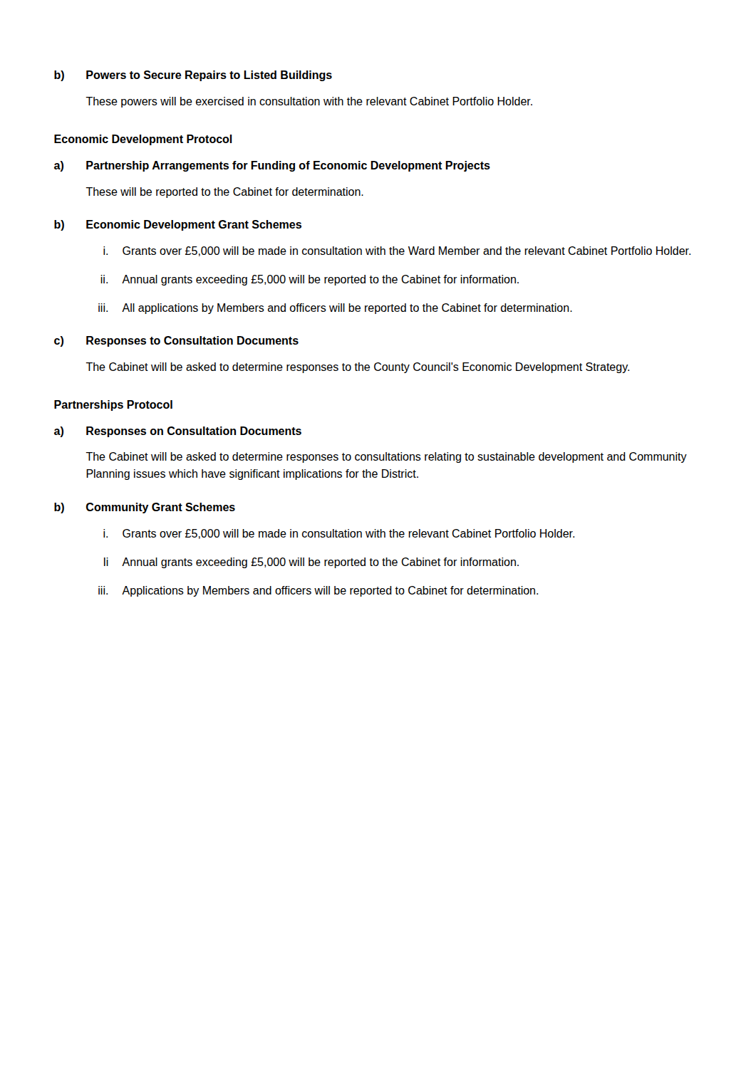b) Powers to Secure Repairs to Listed Buildings
These powers will be exercised in consultation with the relevant Cabinet Portfolio Holder.
Economic Development Protocol
a) Partnership Arrangements for Funding of Economic Development Projects
These will be reported to the Cabinet for determination.
b) Economic Development Grant Schemes
i. Grants over £5,000 will be made in consultation with the Ward Member and the relevant Cabinet Portfolio Holder.
ii. Annual grants exceeding £5,000 will be reported to the Cabinet for information.
iii. All applications by Members and officers will be reported to the Cabinet for determination.
c) Responses to Consultation Documents
The Cabinet will be asked to determine responses to the County Council's Economic Development Strategy.
Partnerships Protocol
a) Responses on Consultation Documents
The Cabinet will be asked to determine responses to consultations relating to sustainable development and Community Planning issues which have significant implications for the District.
b) Community Grant Schemes
i. Grants over £5,000 will be made in consultation with the relevant Cabinet Portfolio Holder.
Ii Annual grants exceeding £5,000 will be reported to the Cabinet for information.
iii. Applications by Members and officers will be reported to Cabinet for determination.